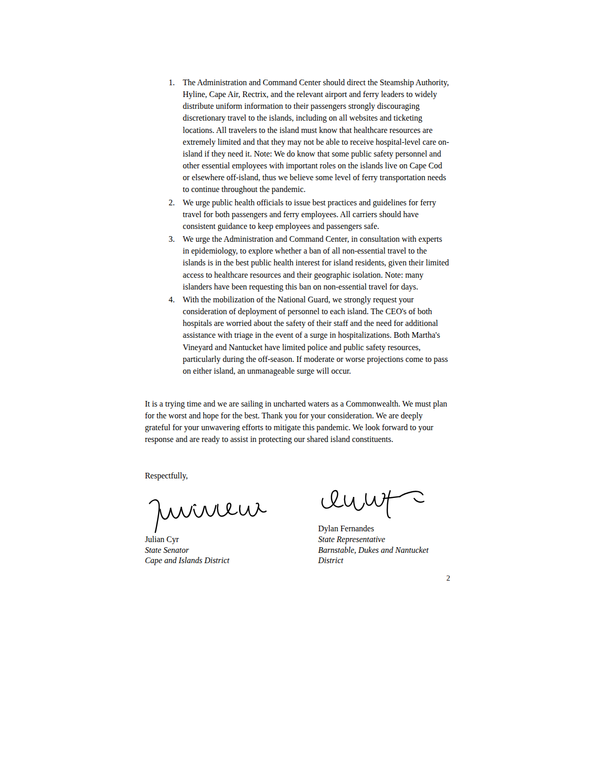The Administration and Command Center should direct the Steamship Authority, Hyline, Cape Air, Rectrix, and the relevant airport and ferry leaders to widely distribute uniform information to their passengers strongly discouraging discretionary travel to the islands, including on all websites and ticketing locations. All travelers to the island must know that healthcare resources are extremely limited and that they may not be able to receive hospital-level care on-island if they need it. Note: We do know that some public safety personnel and other essential employees with important roles on the islands live on Cape Cod or elsewhere off-island, thus we believe some level of ferry transportation needs to continue throughout the pandemic.
We urge public health officials to issue best practices and guidelines for ferry travel for both passengers and ferry employees. All carriers should have consistent guidance to keep employees and passengers safe.
We urge the Administration and Command Center, in consultation with experts in epidemiology, to explore whether a ban of all non-essential travel to the islands is in the best public health interest for island residents, given their limited access to healthcare resources and their geographic isolation. Note: many islanders have been requesting this ban on non-essential travel for days.
With the mobilization of the National Guard, we strongly request your consideration of deployment of personnel to each island. The CEO's of both hospitals are worried about the safety of their staff and the need for additional assistance with triage in the event of a surge in hospitalizations. Both Martha's Vineyard and Nantucket have limited police and public safety resources, particularly during the off-season. If moderate or worse projections come to pass on either island, an unmanageable surge will occur.
It is a trying time and we are sailing in uncharted waters as a Commonwealth. We must plan for the worst and hope for the best. Thank you for your consideration. We are deeply grateful for your unwavering efforts to mitigate this pandemic. We look forward to your response and are ready to assist in protecting our shared island constituents.
Respectfully,
| Julian Cyr State Senator Cape and Islands District | Dylan Fernandes State Representative Barnstable, Dukes and Nantucket District |
2